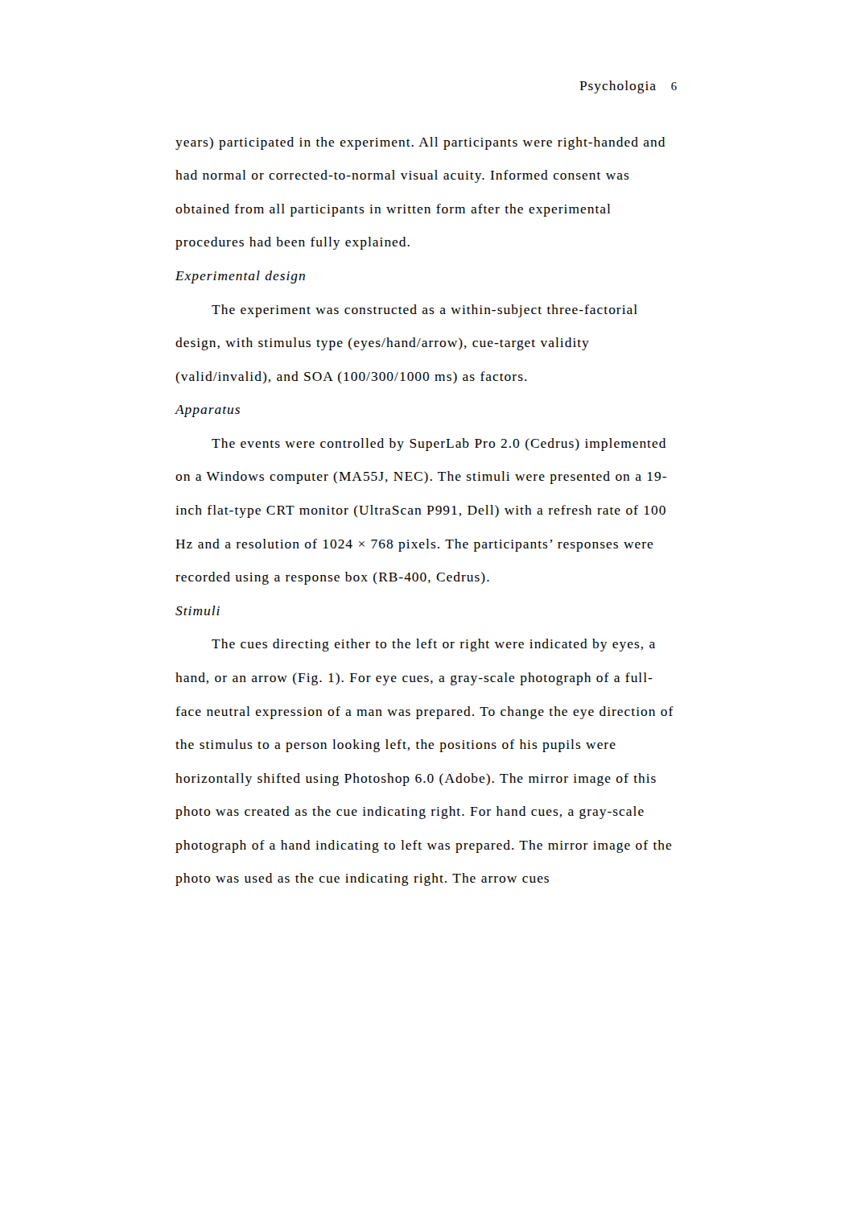Psychologia6
years) participated in the experiment. All participants were right-handed and had normal or corrected-to-normal visual acuity. Informed consent was obtained from all participants in written form after the experimental procedures had been fully explained.
Experimental design
The experiment was constructed as a within-subject three-factorial design, with stimulus type (eyes/hand/arrow), cue-target validity (valid/invalid), and SOA (100/300/1000 ms) as factors.
Apparatus
The events were controlled by SuperLab Pro 2.0 (Cedrus) implemented on a Windows computer (MA55J, NEC). The stimuli were presented on a 19-inch flat-type CRT monitor (UltraScan P991, Dell) with a refresh rate of 100 Hz and a resolution of 1024 × 768 pixels. The participants’ responses were recorded using a response box (RB-400, Cedrus).
Stimuli
The cues directing either to the left or right were indicated by eyes, a hand, or an arrow (Fig. 1). For eye cues, a gray-scale photograph of a full-face neutral expression of a man was prepared. To change the eye direction of the stimulus to a person looking left, the positions of his pupils were horizontally shifted using Photoshop 6.0 (Adobe). The mirror image of this photo was created as the cue indicating right. For hand cues, a gray-scale photograph of a hand indicating to left was prepared. The mirror image of the photo was used as the cue indicating right. The arrow cues